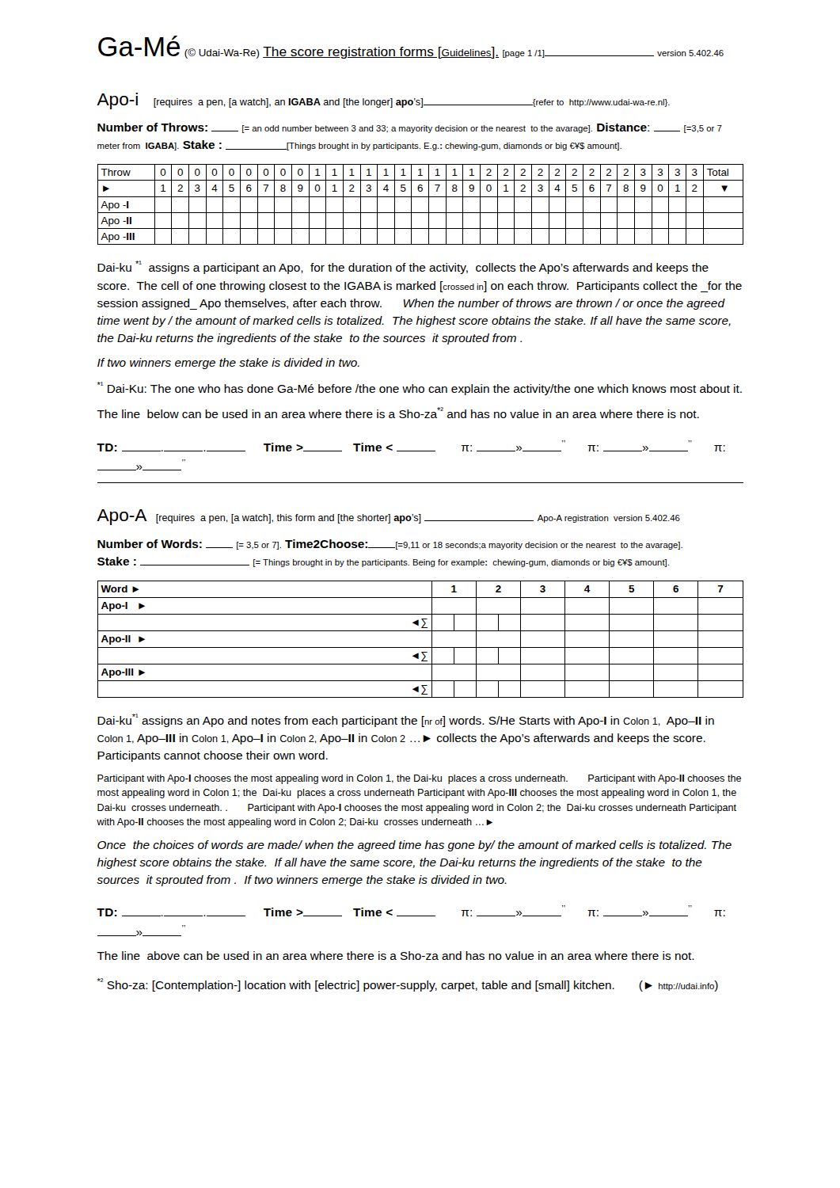Ga-Mé
(© Udai-Wa-Re) The score registration forms [Guidelines]. [page 1 /1] version 5.402.46
Apo-i [requires a pen, [a watch], an IGABA and [the longer] apo’s] {refer to http://www.udai-wa-re.nl}.
Number of Throws: [= an odd number between 3 and 33; a mayority decision or the nearest to the avarage]. Distance: [=3,5 or 7 meter from IGABA]. Stake : [Things brought in by participants. E.g.: chewing-gum, diamonds or big €¥$ amount].
| Throw | 0 | 0 | 0 | 0 | 0 | 0 | 0 | 0 | 0 | 1 | 1 | 1 | 1 | 1 | 1 | 1 | 1 | 1 | 1 | 2 | 2 | 2 | 2 | 2 | 2 | 2 | 2 | 2 | 3 | 3 | 3 | 3 | Total |
| ► | 1 | 2 | 3 | 4 | 5 | 6 | 7 | 8 | 9 | 0 | 1 | 2 | 3 | 4 | 5 | 6 | 7 | 8 | 9 | 0 | 1 | 2 | 3 | 4 | 5 | 6 | 7 | 8 | 9 | 0 | 1 | 2 | ▼ |
| Apo - I | | | | | | | | | | | | | | | | | | | | | | | | | | | | | | | | | |
| Apo - II | | | | | | | | | | | | | | | | | | | | | | | | | | | | | | | | | |
| Apo - III | | | | | | | | | | | | | | | | | | | | | | | | | | | | | | | | | |
Dai-ku *¹ assigns a participant an Apo, for the duration of the activity, collects the Apo’s afterwards and keeps the score. The cell of one throwing closest to the IGABA is marked [crossed in] on each throw. Participants collect the _for the session assigned_ Apo themselves, after each throw. When the number of throws are thrown / or once the agreed time went by / the amount of marked cells is totalized. The highest score obtains the stake. If all have the same score, the Dai-ku returns the ingredients of the stake to the sources it sprouted from .
If two winners emerge the stake is divided in two.
*¹ Dai-Ku: The one who has done Ga-Mé before /the one who can explain the activity/the one which knows most about it.
The line below can be used in an area where there is a Sho-za*² and has no value in an area where there is not.
TD: . . Time > Time < π: »’’ π: »’’ π: »’’
Apo-A [requires a pen, [a watch], this form and [the shorter] apo’s] Apo-A registration version 5.402.46
Number of Words: [= 3,5 or 7]. Time2Choose: [=9,11 or 18 seconds;a mayority decision or the nearest to the avarage].
Stake : [= Things brought in by the participants. Being for example: chewing-gum, diamonds or big €¥$ amount].
| Word ► | 1 | 2 | 3 | 4 | 5 | 6 | 7 |
| --- | --- | --- | --- | --- | --- | --- | --- |
| Apo- I ► | | | | | | | |
| ◄∑ | | | | | | | | | |
| Apo- II ► | | | | | | | |
| ◄∑ | | | | | | | | | |
| Apo- III ► | | | | | | | |
| ◄∑ | | | | | | | | | |
Dai-ku*¹ assigns an Apo and notes from each participant the [nr of] words. S/He Starts with Apo-I in Colon 1, Apo–II in Colon 1, Apo–III in Colon 1, Apo–I in Colon 2, Apo–II in Colon 2 …► collects the Apo’s afterwards and keeps the score. Participants cannot choose their own word.
Participant with Apo-I chooses the most appealing word in Colon 1, the Dai-ku places a cross underneath. Participant with Apo-II chooses the most appealing word in Colon 1; the Dai-ku places a cross underneath Participant with Apo-III chooses the most appealing word in Colon 1, the Dai-ku crosses underneath. . Participant with Apo-I chooses the most appealing word in Colon 2; the Dai-ku crosses underneath Participant with Apo-II chooses the most appealing word in Colon 2; Dai-ku crosses underneath …►
Once the choices of words are made/ when the agreed time has gone by/ the amount of marked cells is totalized. The highest score obtains the stake. If all have the same score, the Dai-ku returns the ingredients of the stake to the sources it sprouted from . If two winners emerge the stake is divided in two.
TD: . . Time > Time < π: »’’ π: »’’ π: »’’
The line above can be used in an area where there is a Sho-za and has no value in an area where there is not.
*² Sho-za: [Contemplation-] location with [electric] power-supply, carpet, table and [small] kitchen. (► http://udai.info)